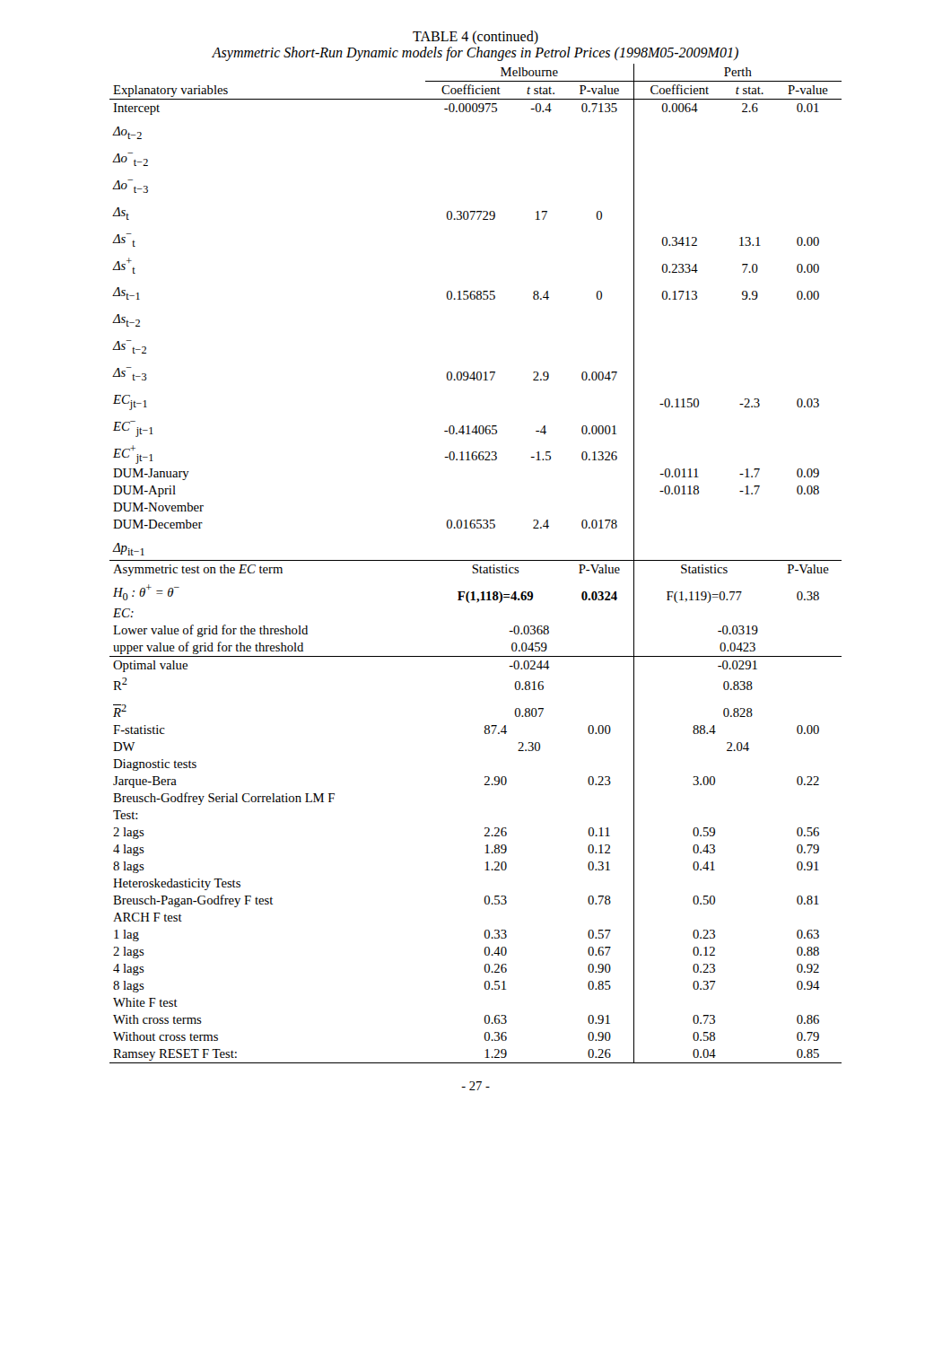TABLE 4 (continued)
Asymmetric Short-Run Dynamic models for Changes in Petrol Prices (1998M05-2009M01)
| | Melbourne | Perth |
| --- | --- | --- |
| Explanatory variables | Coefficient | t stat. | P-value | Coefficient | t stat. | P-value |
| Intercept | -0.000975 | -0.4 | 0.7135 | 0.0064 | 2.6 | 0.01 |
| Δo t−2 | | | | | | |
| Δo − t−2 | | | | | | |
| Δo − t−3 | | | | | | |
| Δs t | 0.307729 | 17 | 0 | | | |
| Δs − t | | | | 0.3412 | 13.1 | 0.00 |
| Δs + t | | | | 0.2334 | 7.0 | 0.00 |
| Δs t−1 | 0.156855 | 8.4 | 0 | 0.1713 | 9.9 | 0.00 |
| Δs t−2 | | | | | | |
| Δs − t−2 | | | | | | |
| Δs − t−3 | 0.094017 | 2.9 | 0.0047 | | | |
| EC jt−1 | | | | -0.1150 | -2.3 | 0.03 |
| EC − jt−1 | -0.414065 | -4 | 0.0001 | | | |
| EC + jt−1 | -0.116623 | -1.5 | 0.1326 | | | |
| DUM-January | | | | -0.0111 | -1.7 | 0.09 |
| DUM-April | | | | -0.0118 | -1.7 | 0.08 |
| DUM-November | | | | | | |
| DUM-December | 0.016535 | 2.4 | 0.0178 | | | |
| Δp it−1 | | | | | | |
| Asymmetric test on the EC term | Statistics | P-Value | Statistics | P-Value |
| H 0 : θ + = θ − | F(1,118)=4.69 | 0.0324 | F(1,119)=0.77 | 0.38 |
| EC: | | |
| Lower value of grid for the threshold | -0.0368 | -0.0319 |
| upper value of grid for the threshold | 0.0459 | 0.0423 |
| Optimal value | -0.0244 | -0.0291 |
| R 2 | 0.816 | 0.838 |
| R 2 | 0.807 | 0.828 |
| F-statistic | 87.4 | 0.00 | 88.4 | 0.00 |
| DW | 2.30 | 2.04 |
| Diagnostic tests | | |
| Jarque-Bera | 2.90 | 0.23 | 3.00 | 0.22 |
| Breusch-Godfrey Serial Correlation LM F | | |
| Test: | | |
| 2 lags | 2.26 | 0.11 | 0.59 | 0.56 |
| 4 lags | 1.89 | 0.12 | 0.43 | 0.79 |
| 8 lags | 1.20 | 0.31 | 0.41 | 0.91 |
| Heteroskedasticity Tests | | |
| Breusch-Pagan-Godfrey F test | 0.53 | 0.78 | 0.50 | 0.81 |
| ARCH F test | | |
| 1 lag | 0.33 | 0.57 | 0.23 | 0.63 |
| 2 lags | 0.40 | 0.67 | 0.12 | 0.88 |
| 4 lags | 0.26 | 0.90 | 0.23 | 0.92 |
| 8 lags | 0.51 | 0.85 | 0.37 | 0.94 |
| White F test | | |
| With cross terms | 0.63 | 0.91 | 0.73 | 0.86 |
| Without cross terms | 0.36 | 0.90 | 0.58 | 0.79 |
| Ramsey RESET F Test: | 1.29 | 0.26 | 0.04 | 0.85 |
- 27 -